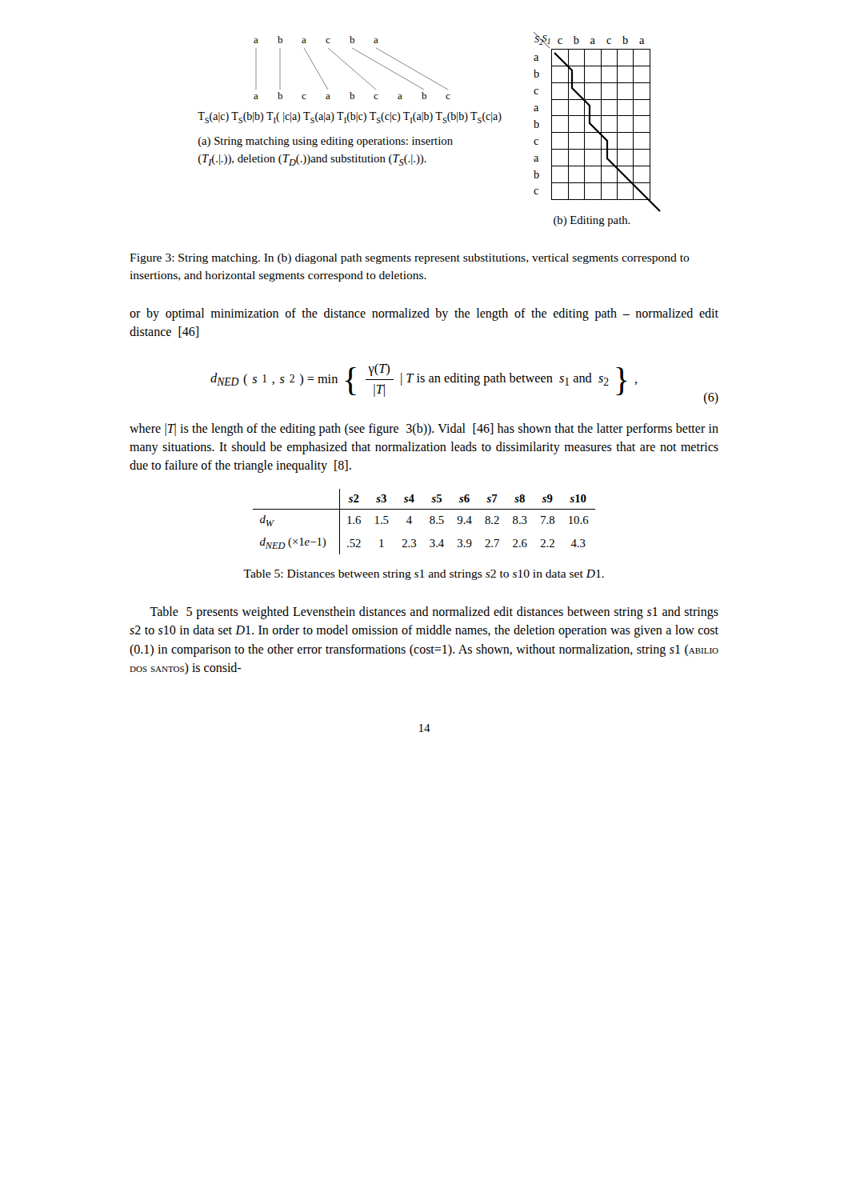a b a c b a a b c a b c a b c
TS(a|c) TS(b|b) TI( |c|a) TS(a|a) TI(b|c) TS(c|c) TI(a|b) TS(b|b) TS(c|a)
(a) String matching using editing operations: insertion (TI(.|.)), deletion (TD(.))and substitution (TS(.|.)).
| S 1 S 2 | c | b | a | c | b | a |
| --- | --- | --- | --- | --- | --- | --- |
| a | | | | | | |
| b | | | | | | |
| c | | | | | | |
| a | | | | | | |
| b | | | | | | |
| c | | | | | | |
| a | | | | | | |
| b | | | | | | |
| c | | | | | | |
(b) Editing path.
Figure 3: String matching. In (b) diagonal path segments represent substitutions, vertical segments correspond to insertions, and horizontal segments correspond to deletions.
or by optimal minimization of the distance normalized by the length of the editing path – normalized edit distance [46]
dNED(s1, s2) = min { γ(T)|T| | T is an editing path between s1 and s2 },
(6)
where |T| is the length of the editing path (see figure 3(b)). Vidal [46] has shown that the latter performs better in many situations. It should be emphasized that normalization leads to dissimilarity measures that are not metrics due to failure of the triangle inequality [8].
| | s 2 | s 3 | s 4 | s 5 | s 6 | s 7 | s 8 | s 9 | s 10 |
| --- | --- | --- | --- | --- | --- | --- | --- | --- | --- |
| d W | 1.6 | 1.5 | 4 | 8.5 | 9.4 | 8.2 | 8.3 | 7.8 | 10.6 |
| d NED (×1 e −1) | .52 | 1 | 2.3 | 3.4 | 3.9 | 2.7 | 2.6 | 2.2 | 4.3 |
Table 5: Distances between string s1 and strings s2 to s10 in data set D1.
Table 5 presents weighted Levensthein distances and normalized edit distances between string s1 and strings s2 to s10 in data set D1. In order to model omission of middle names, the deletion operation was given a low cost (0.1) in comparison to the other error transformations (cost=1). As shown, without normalization, string s1 (abilio dos santos) is consid-
14